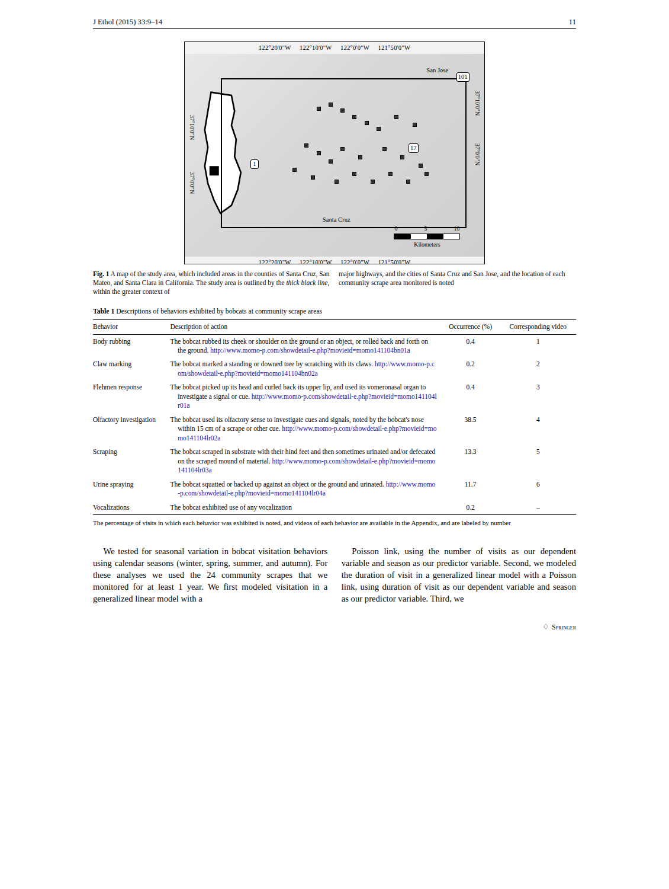J Ethol (2015) 33:9–14 11
122°20'0"W 122°10'0"W 122°0'0"W 121°50'0"W
San Jose Santa Cruz 101 17 1 37°10'0"N 37°0'0"N 37°10'0"N 37°0'0"N
0510
Kilometers
122°20'0"W 122°10'0"W 122°0'0"W 121°50'0"W
Fig. 1 A map of the study area, which included areas in the counties of Santa Cruz, San Mateo, and Santa Clara in California. The study area is outlined by the thick black line, within the greater context of
major highways, and the cities of Santa Cruz and San Jose, and the location of each community scrape area monitored is noted
Table 1 Descriptions of behaviors exhibited by bobcats at community scrape areas
| Behavior | Description of action | Occurrence (%) | Corresponding video |
| --- | --- | --- | --- |
| Body rubbing | The bobcat rubbed its cheek or shoulder on the ground or an object, or rolled back and forth on the ground. http://www.momo-p.com/showdetail-e.php?movieid=momo141104bn01a | 0.4 | 1 |
| Claw marking | The bobcat marked a standing or downed tree by scratching with its claws. http://www.momo-p.com/showdetail-e.php?movieid=momo141104bn02a | 0.2 | 2 |
| Flehmen response | The bobcat picked up its head and curled back its upper lip, and used its vomeronasal organ to investigate a signal or cue. http://www.momo-p.com/showdetail-e.php?movieid=momo141104lr01a | 0.4 | 3 |
| Olfactory investigation | The bobcat used its olfactory sense to investigate cues and signals, noted by the bobcat's nose within 15 cm of a scrape or other cue. http://www.momo-p.com/showdetail-e.php?movieid=momo141104lr02a | 38.5 | 4 |
| Scraping | The bobcat scraped in substrate with their hind feet and then sometimes urinated and/or defecated on the scraped mound of material. http://www.momo-p.com/showdetail-e.php?movieid=momo141104lr03a | 13.3 | 5 |
| Urine spraying | The bobcat squatted or backed up against an object or the ground and urinated. http://www.momo-p.com/showdetail-e.php?movieid=momo141104lr04a | 11.7 | 6 |
| Vocalizations | The bobcat exhibited use of any vocalization | 0.2 | – |
The percentage of visits in which each behavior was exhibited is noted, and videos of each behavior are available in the Appendix, and are labeled by number
We tested for seasonal variation in bobcat visitation behaviors using calendar seasons (winter, spring, summer, and autumn). For these analyses we used the 24 community scrapes that we monitored for at least 1 year. We first modeled visitation in a generalized linear model with a
Poisson link, using the number of visits as our dependent variable and season as our predictor variable. Second, we modeled the duration of visit in a generalized linear model with a Poisson link, using duration of visit as our dependent variable and season as our predictor variable. Third, we
♢Springer